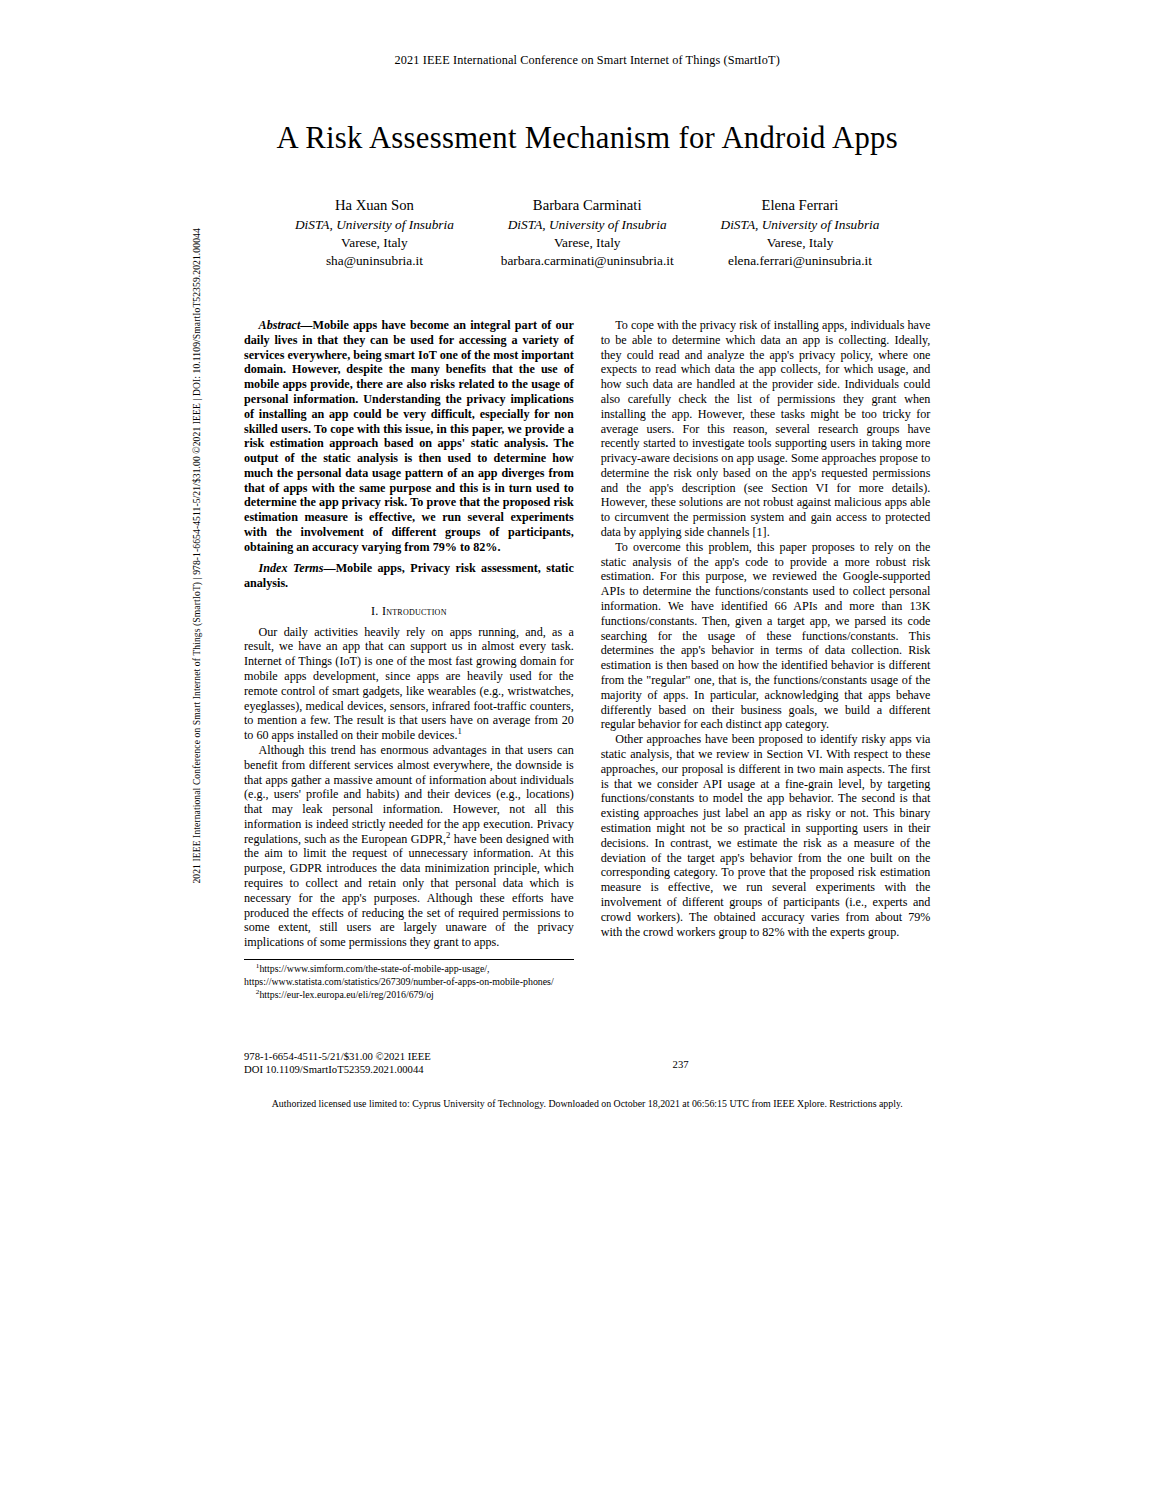2021 IEEE International Conference on Smart Internet of Things (SmartIoT) | 978-1-6654-4511-5/21/$31.00 ©2021 IEEE | DOI: 10.1109/SmartIoT52359.2021.00044
2021 IEEE International Conference on Smart Internet of Things (SmartIoT)
A Risk Assessment Mechanism for Android Apps
Ha Xuan Son
DiSTA, University of Insubria
Varese, Italy
sha@uninsubria.it
Barbara Carminati
DiSTA, University of Insubria
Varese, Italy
barbara.carminati@uninsubria.it
Elena Ferrari
DiSTA, University of Insubria
Varese, Italy
elena.ferrari@uninsubria.it
Abstract—Mobile apps have become an integral part of our daily lives in that they can be used for accessing a variety of services everywhere, being smart IoT one of the most important domain. However, despite the many benefits that the use of mobile apps provide, there are also risks related to the usage of personal information. Understanding the privacy implications of installing an app could be very difficult, especially for non skilled users. To cope with this issue, in this paper, we provide a risk estimation approach based on apps' static analysis. The output of the static analysis is then used to determine how much the personal data usage pattern of an app diverges from that of apps with the same purpose and this is in turn used to determine the app privacy risk. To prove that the proposed risk estimation measure is effective, we run several experiments with the involvement of different groups of participants, obtaining an accuracy varying from 79% to 82%.
Index Terms—Mobile apps, Privacy risk assessment, static analysis.
I. Introduction
Our daily activities heavily rely on apps running, and, as a result, we have an app that can support us in almost every task. Internet of Things (IoT) is one of the most fast growing domain for mobile apps development, since apps are heavily used for the remote control of smart gadgets, like wearables (e.g., wristwatches, eyeglasses), medical devices, sensors, infrared foot-traffic counters, to mention a few. The result is that users have on average from 20 to 60 apps installed on their mobile devices.1
Although this trend has enormous advantages in that users can benefit from different services almost everywhere, the downside is that apps gather a massive amount of information about individuals (e.g., users' profile and habits) and their devices (e.g., locations) that may leak personal information. However, not all this information is indeed strictly needed for the app execution. Privacy regulations, such as the European GDPR,2 have been designed with the aim to limit the request of unnecessary information. At this purpose, GDPR introduces the data minimization principle, which requires to collect and retain only that personal data which is necessary for the app's purposes. Although these efforts have produced the effects of reducing the set of required permissions to some extent, still users are largely unaware of the privacy implications of some permissions they grant to apps.
1https://www.simform.com/the-state-of-mobile-app-usage/,
https://www.statista.com/statistics/267309/number-of-apps-on-mobile-phones/
2https://eur-lex.europa.eu/eli/reg/2016/679/oj
To cope with the privacy risk of installing apps, individuals have to be able to determine which data an app is collecting. Ideally, they could read and analyze the app's privacy policy, where one expects to read which data the app collects, for which usage, and how such data are handled at the provider side. Individuals could also carefully check the list of permissions they grant when installing the app. However, these tasks might be too tricky for average users. For this reason, several research groups have recently started to investigate tools supporting users in taking more privacy-aware decisions on app usage. Some approaches propose to determine the risk only based on the app's requested permissions and the app's description (see Section VI for more details). However, these solutions are not robust against malicious apps able to circumvent the permission system and gain access to protected data by applying side channels [1].
To overcome this problem, this paper proposes to rely on the static analysis of the app's code to provide a more robust risk estimation. For this purpose, we reviewed the Google-supported APIs to determine the functions/constants used to collect personal information. We have identified 66 APIs and more than 13K functions/constants. Then, given a target app, we parsed its code searching for the usage of these functions/constants. This determines the app's behavior in terms of data collection. Risk estimation is then based on how the identified behavior is different from the "regular" one, that is, the functions/constants usage of the majority of apps. In particular, acknowledging that apps behave differently based on their business goals, we build a different regular behavior for each distinct app category.
Other approaches have been proposed to identify risky apps via static analysis, that we review in Section VI. With respect to these approaches, our proposal is different in two main aspects. The first is that we consider API usage at a fine-grain level, by targeting functions/constants to model the app behavior. The second is that existing approaches just label an app as risky or not. This binary estimation might not be so practical in supporting users in their decisions. In contrast, we estimate the risk as a measure of the deviation of the target app's behavior from the one built on the corresponding category. To prove that the proposed risk estimation measure is effective, we run several experiments with the involvement of different groups of participants (i.e., experts and crowd workers). The obtained accuracy varies from about 79% with the crowd workers group to 82% with the experts group.
978-1-6654-4511-5/21/$31.00 ©2021 IEEE
DOI 10.1109/SmartIoT52359.2021.00044
237
Authorized licensed use limited to: Cyprus University of Technology. Downloaded on October 18,2021 at 06:56:15 UTC from IEEE Xplore. Restrictions apply.